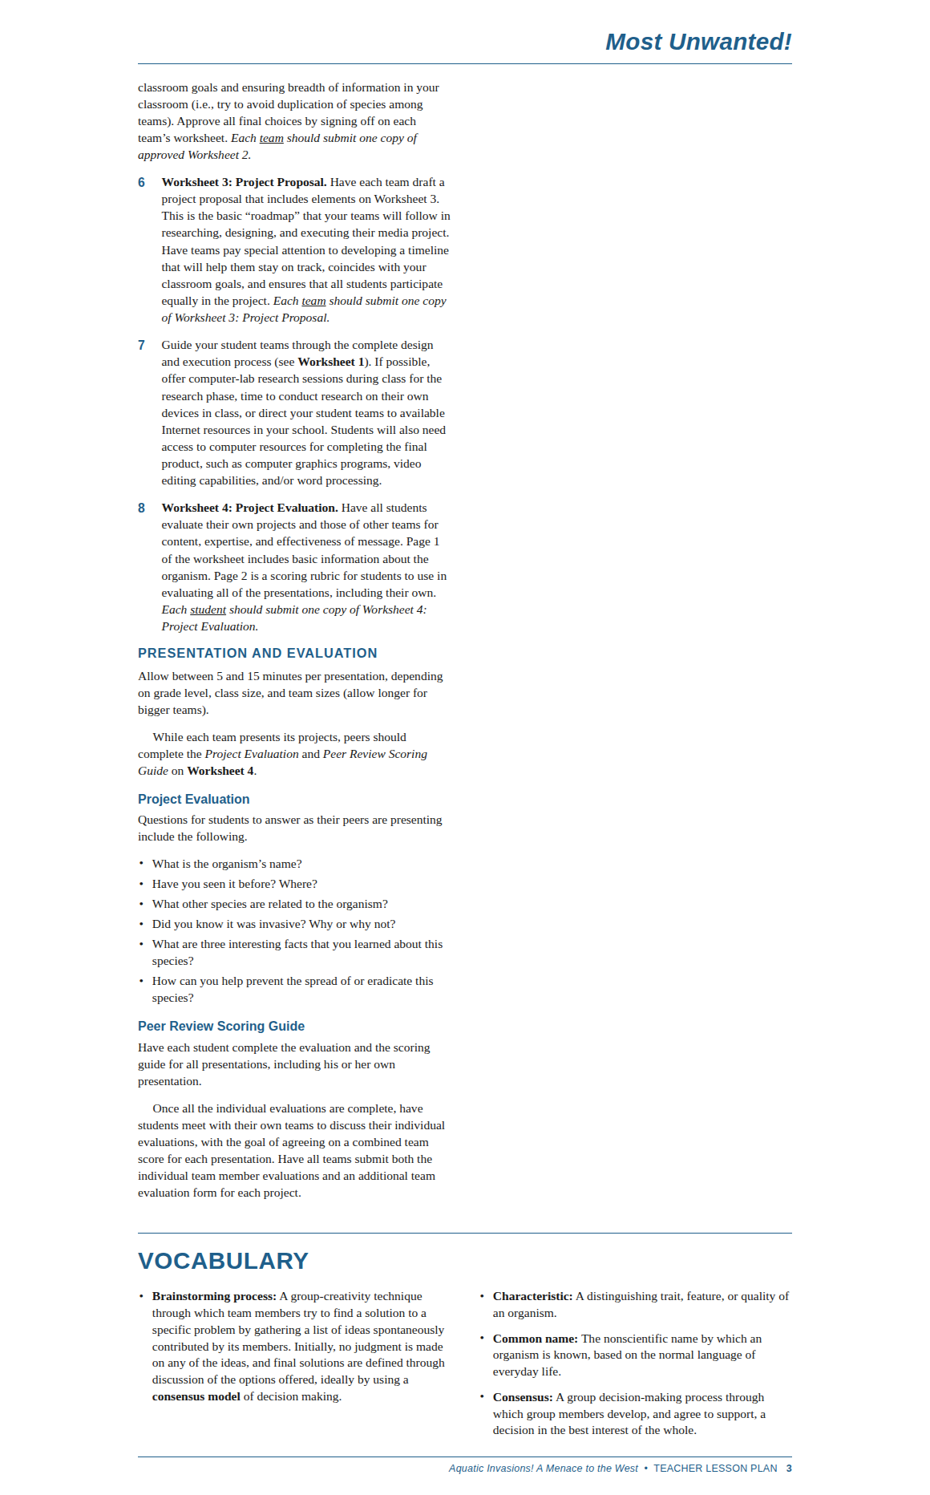Most Unwanted!
classroom goals and ensuring breadth of information in your classroom (i.e., try to avoid duplication of species among teams). Approve all final choices by signing off on each team’s worksheet. Each team should submit one copy of approved Worksheet 2.
6 Worksheet 3: Project Proposal. Have each team draft a project proposal that includes elements on Worksheet 3. This is the basic “roadmap” that your teams will follow in researching, designing, and executing their media project. Have teams pay special attention to developing a timeline that will help them stay on track, coincides with your classroom goals, and ensures that all students participate equally in the project. Each team should submit one copy of Worksheet 3: Project Proposal.
7 Guide your student teams through the complete design and execution process (see Worksheet 1). If possible, offer computer-lab research sessions during class for the research phase, time to conduct research on their own devices in class, or direct your student teams to available Internet resources in your school. Students will also need access to computer resources for completing the final product, such as computer graphics programs, video editing capabilities, and/or word processing.
8 Worksheet 4: Project Evaluation. Have all students evaluate their own projects and those of other teams for content, expertise, and effectiveness of message. Page 1 of the worksheet includes basic information about the organism. Page 2 is a scoring rubric for students to use in evaluating all of the presentations, including their own. Each student should submit one copy of Worksheet 4: Project Evaluation.
Presentation and Evaluation
Allow between 5 and 15 minutes per presentation, depending on grade level, class size, and team sizes (allow longer for bigger teams).
While each team presents its projects, peers should complete the Project Evaluation and Peer Review Scoring Guide on Worksheet 4.
Project Evaluation
Questions for students to answer as their peers are presenting include the following.
What is the organism’s name?
Have you seen it before? Where?
What other species are related to the organism?
Did you know it was invasive? Why or why not?
What are three interesting facts that you learned about this species?
How can you help prevent the spread of or eradicate this species?
Peer Review Scoring Guide
Have each student complete the evaluation and the scoring guide for all presentations, including his or her own presentation.
Once all the individual evaluations are complete, have students meet with their own teams to discuss their individual evaluations, with the goal of agreeing on a combined team score for each presentation. Have all teams submit both the individual team member evaluations and an additional team evaluation form for each project.
VOCABULARY
Brainstorming process: A group-creativity technique through which team members try to find a solution to a specific problem by gathering a list of ideas spontaneously contributed by its members. Initially, no judgment is made on any of the ideas, and final solutions are defined through discussion of the options offered, ideally by using a consensus model of decision making.
Characteristic: A distinguishing trait, feature, or quality of an organism.
Common name: The nonscientific name by which an organism is known, based on the normal language of everyday life.
Consensus: A group decision-making process through which group members develop, and agree to support, a decision in the best interest of the whole.
Aquatic Invasions! A Menace to the West • TEACHER LESSON PLAN 3